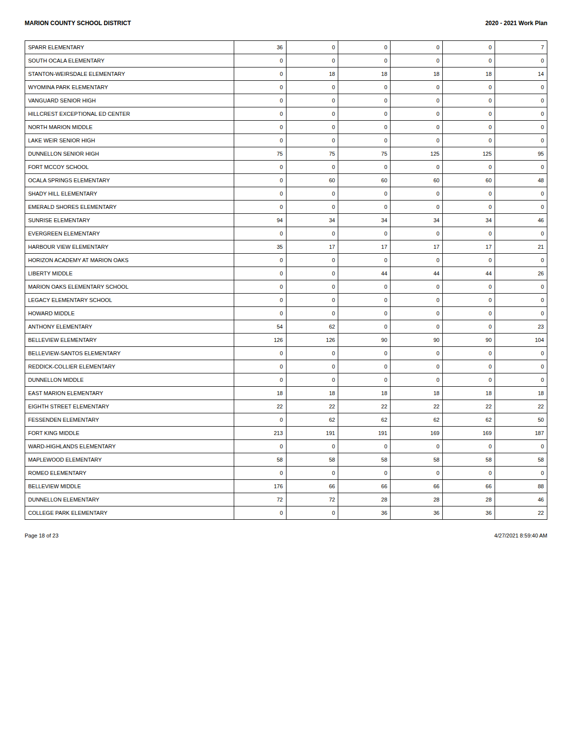MARION COUNTY SCHOOL DISTRICT 2020 - 2021 Work Plan
| SPARR ELEMENTARY | 36 | 0 | 0 | 0 | 0 | 7 |
| SOUTH OCALA ELEMENTARY | 0 | 0 | 0 | 0 | 0 | 0 |
| STANTON-WEIRSDALE ELEMENTARY | 0 | 18 | 18 | 18 | 18 | 14 |
| WYOMINA PARK ELEMENTARY | 0 | 0 | 0 | 0 | 0 | 0 |
| VANGUARD SENIOR HIGH | 0 | 0 | 0 | 0 | 0 | 0 |
| HILLCREST EXCEPTIONAL ED CENTER | 0 | 0 | 0 | 0 | 0 | 0 |
| NORTH MARION MIDDLE | 0 | 0 | 0 | 0 | 0 | 0 |
| LAKE WEIR SENIOR HIGH | 0 | 0 | 0 | 0 | 0 | 0 |
| DUNNELLON SENIOR HIGH | 75 | 75 | 75 | 125 | 125 | 95 |
| FORT MCCOY SCHOOL | 0 | 0 | 0 | 0 | 0 | 0 |
| OCALA SPRINGS ELEMENTARY | 0 | 60 | 60 | 60 | 60 | 48 |
| SHADY HILL ELEMENTARY | 0 | 0 | 0 | 0 | 0 | 0 |
| EMERALD SHORES ELEMENTARY | 0 | 0 | 0 | 0 | 0 | 0 |
| SUNRISE ELEMENTARY | 94 | 34 | 34 | 34 | 34 | 46 |
| EVERGREEN ELEMENTARY | 0 | 0 | 0 | 0 | 0 | 0 |
| HARBOUR VIEW ELEMENTARY | 35 | 17 | 17 | 17 | 17 | 21 |
| HORIZON ACADEMY AT MARION OAKS | 0 | 0 | 0 | 0 | 0 | 0 |
| LIBERTY MIDDLE | 0 | 0 | 44 | 44 | 44 | 26 |
| MARION OAKS ELEMENTARY SCHOOL | 0 | 0 | 0 | 0 | 0 | 0 |
| LEGACY ELEMENTARY SCHOOL | 0 | 0 | 0 | 0 | 0 | 0 |
| HOWARD MIDDLE | 0 | 0 | 0 | 0 | 0 | 0 |
| ANTHONY ELEMENTARY | 54 | 62 | 0 | 0 | 0 | 23 |
| BELLEVIEW ELEMENTARY | 126 | 126 | 90 | 90 | 90 | 104 |
| BELLEVIEW-SANTOS ELEMENTARY | 0 | 0 | 0 | 0 | 0 | 0 |
| REDDICK-COLLIER ELEMENTARY | 0 | 0 | 0 | 0 | 0 | 0 |
| DUNNELLON MIDDLE | 0 | 0 | 0 | 0 | 0 | 0 |
| EAST MARION ELEMENTARY | 18 | 18 | 18 | 18 | 18 | 18 |
| EIGHTH STREET ELEMENTARY | 22 | 22 | 22 | 22 | 22 | 22 |
| FESSENDEN ELEMENTARY | 0 | 62 | 62 | 62 | 62 | 50 |
| FORT KING MIDDLE | 213 | 191 | 191 | 169 | 169 | 187 |
| WARD-HIGHLANDS ELEMENTARY | 0 | 0 | 0 | 0 | 0 | 0 |
| MAPLEWOOD ELEMENTARY | 58 | 58 | 58 | 58 | 58 | 58 |
| ROMEO ELEMENTARY | 0 | 0 | 0 | 0 | 0 | 0 |
| BELLEVIEW MIDDLE | 176 | 66 | 66 | 66 | 66 | 88 |
| DUNNELLON ELEMENTARY | 72 | 72 | 28 | 28 | 28 | 46 |
| COLLEGE PARK ELEMENTARY | 0 | 0 | 36 | 36 | 36 | 22 |
Page 18 of 23 4/27/2021 8:59:40 AM